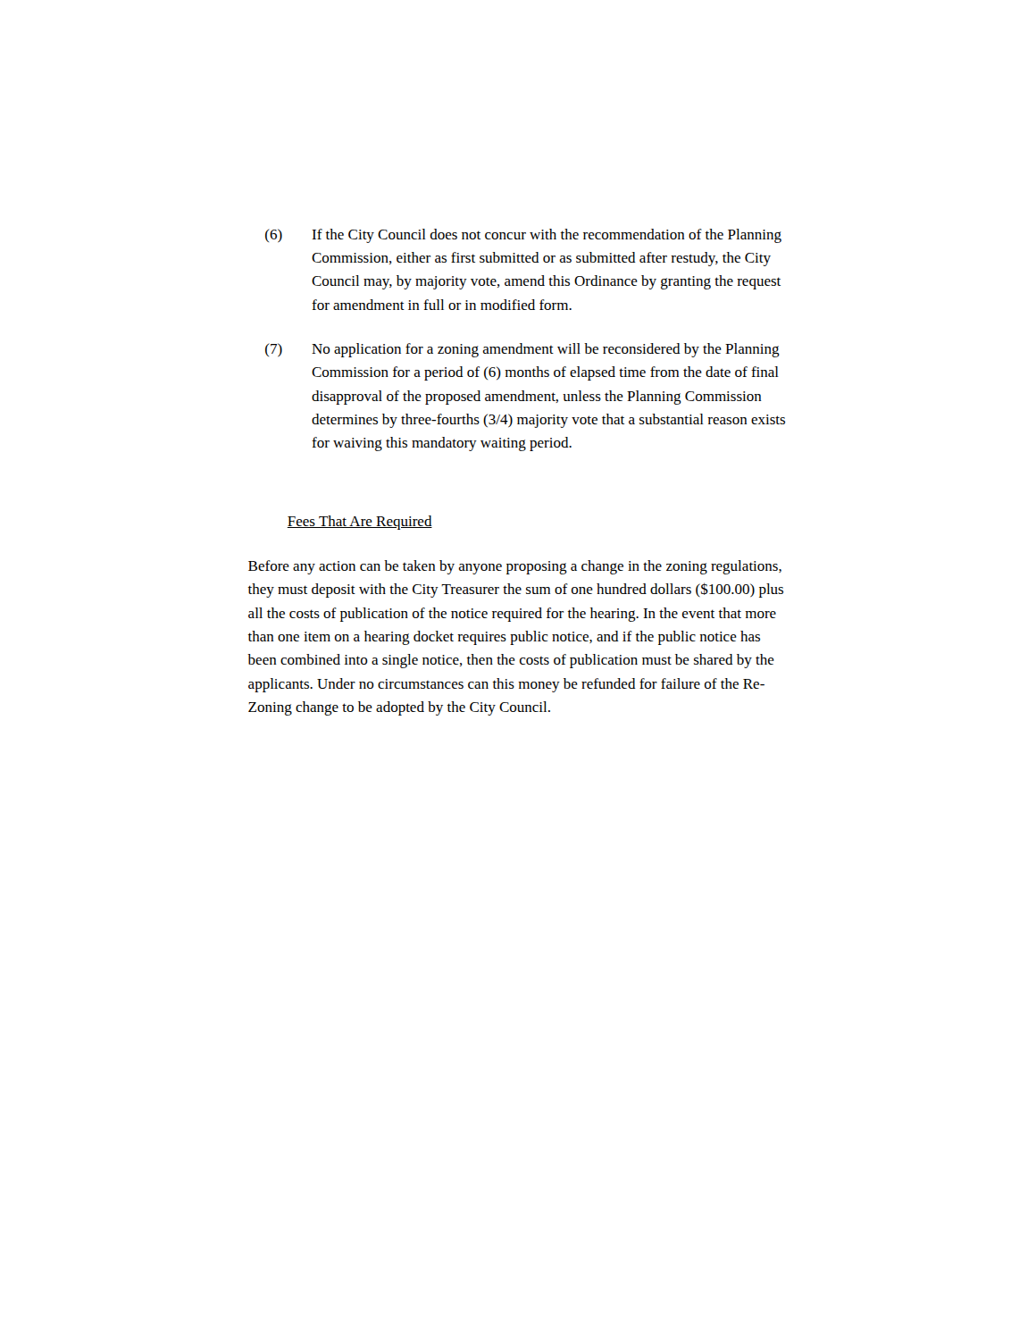(6)
If the City Council does not concur with the recommendation of the Planning Commission, either as first submitted or as submitted after restudy, the City Council may, by majority vote, amend this Ordinance by granting the request for amendment in full or in modified form.
(7)
No application for a zoning amendment will be reconsidered by the Planning Commission for a period of (6) months of elapsed time from the date of final disapproval of the proposed amendment, unless the Planning Commission determines by three-fourths (3/4) majority vote that a substantial reason exists for waiving this mandatory waiting period.
Fees That Are Required
Before any action can be taken by anyone proposing a change in the zoning regulations, they must deposit with the City Treasurer the sum of one hundred dollars ($100.00) plus all the costs of publication of the notice required for the hearing. In the event that more than one item on a hearing docket requires public notice, and if the public notice has been combined into a single notice, then the costs of publication must be shared by the applicants. Under no circumstances can this money be refunded for failure of the Re-Zoning change to be adopted by the City Council.